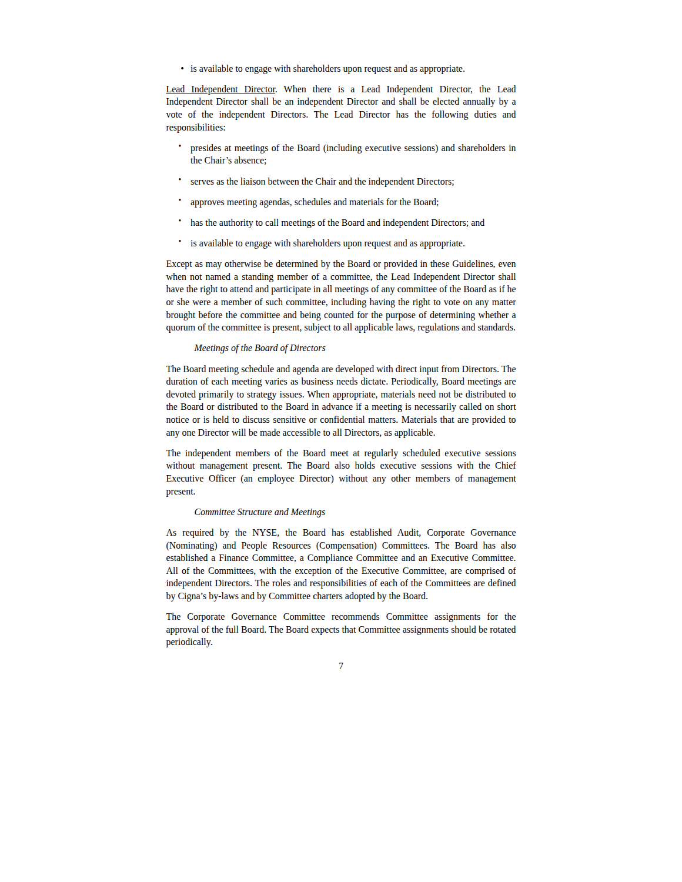is available to engage with shareholders upon request and as appropriate.
Lead Independent Director. When there is a Lead Independent Director, the Lead Independent Director shall be an independent Director and shall be elected annually by a vote of the independent Directors. The Lead Director has the following duties and responsibilities:
presides at meetings of the Board (including executive sessions) and shareholders in the Chair’s absence;
serves as the liaison between the Chair and the independent Directors;
approves meeting agendas, schedules and materials for the Board;
has the authority to call meetings of the Board and independent Directors; and
is available to engage with shareholders upon request and as appropriate.
Except as may otherwise be determined by the Board or provided in these Guidelines, even when not named a standing member of a committee, the Lead Independent Director shall have the right to attend and participate in all meetings of any committee of the Board as if he or she were a member of such committee, including having the right to vote on any matter brought before the committee and being counted for the purpose of determining whether a quorum of the committee is present, subject to all applicable laws, regulations and standards.
Meetings of the Board of Directors
The Board meeting schedule and agenda are developed with direct input from Directors. The duration of each meeting varies as business needs dictate. Periodically, Board meetings are devoted primarily to strategy issues. When appropriate, materials need not be distributed to the Board or distributed to the Board in advance if a meeting is necessarily called on short notice or is held to discuss sensitive or confidential matters. Materials that are provided to any one Director will be made accessible to all Directors, as applicable.
The independent members of the Board meet at regularly scheduled executive sessions without management present. The Board also holds executive sessions with the Chief Executive Officer (an employee Director) without any other members of management present.
Committee Structure and Meetings
As required by the NYSE, the Board has established Audit, Corporate Governance (Nominating) and People Resources (Compensation) Committees. The Board has also established a Finance Committee, a Compliance Committee and an Executive Committee. All of the Committees, with the exception of the Executive Committee, are comprised of independent Directors. The roles and responsibilities of each of the Committees are defined by Cigna’s by-laws and by Committee charters adopted by the Board.
The Corporate Governance Committee recommends Committee assignments for the approval of the full Board. The Board expects that Committee assignments should be rotated periodically.
7